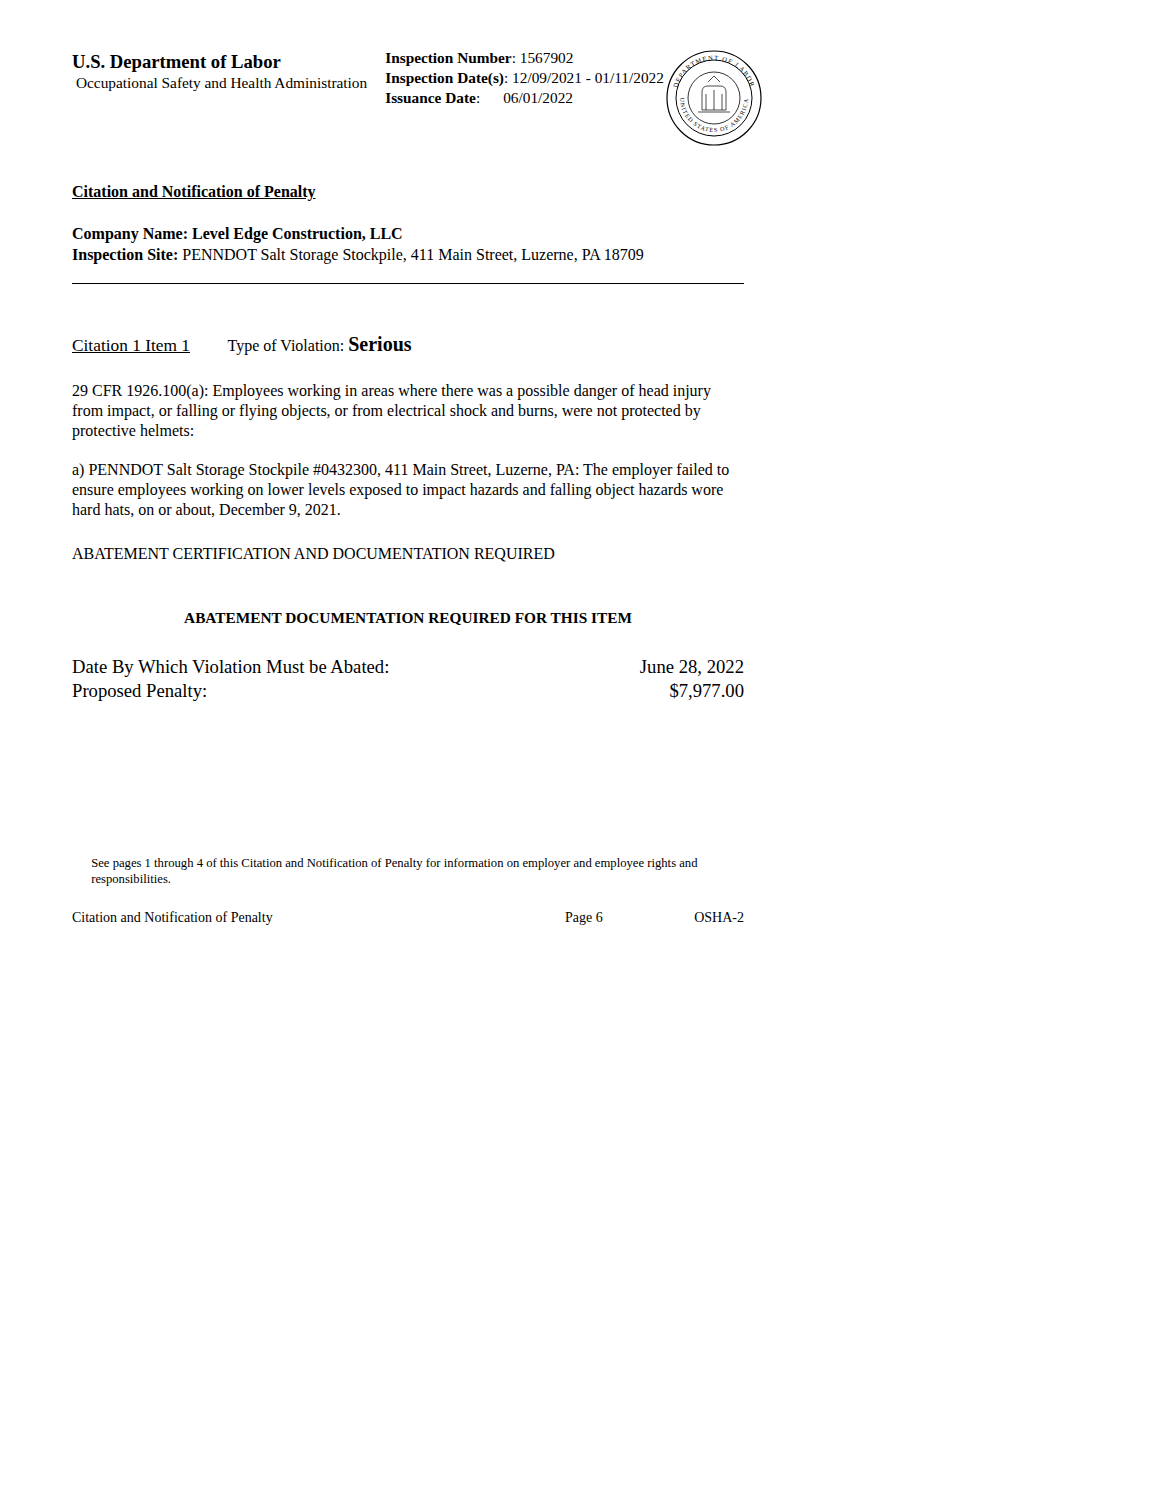U.S. Department of Labor
Occupational Safety and Health Administration
Inspection Number: 1567902
Inspection Date(s): 12/09/2021 - 01/11/2022
Issuance Date: 06/01/2022
DEPARTMENT OF LABOR UNITED STATES OF AMERICA
Citation and Notification of Penalty
Company Name: Level Edge Construction, LLC
Inspection Site: PENNDOT Salt Storage Stockpile, 411 Main Street, Luzerne, PA 18709
Citation 1 Item 1 Type of Violation: Serious
29 CFR 1926.100(a): Employees working in areas where there was a possible danger of head injury from impact, or falling or flying objects, or from electrical shock and burns, were not protected by protective helmets:
a) PENNDOT Salt Storage Stockpile #0432300, 411 Main Street, Luzerne, PA: The employer failed to ensure employees working on lower levels exposed to impact hazards and falling object hazards wore hard hats, on or about, December 9, 2021.
ABATEMENT CERTIFICATION AND DOCUMENTATION REQUIRED
ABATEMENT DOCUMENTATION REQUIRED FOR THIS ITEM
| Date By Which Violation Must be Abated: | June 28, 2022 |
| Proposed Penalty: | $7,977.00 |
See pages 1 through 4 of this Citation and Notification of Penalty for information on employer and employee rights and responsibilities.
| Citation and Notification of Penalty | Page 6 | OSHA-2 |